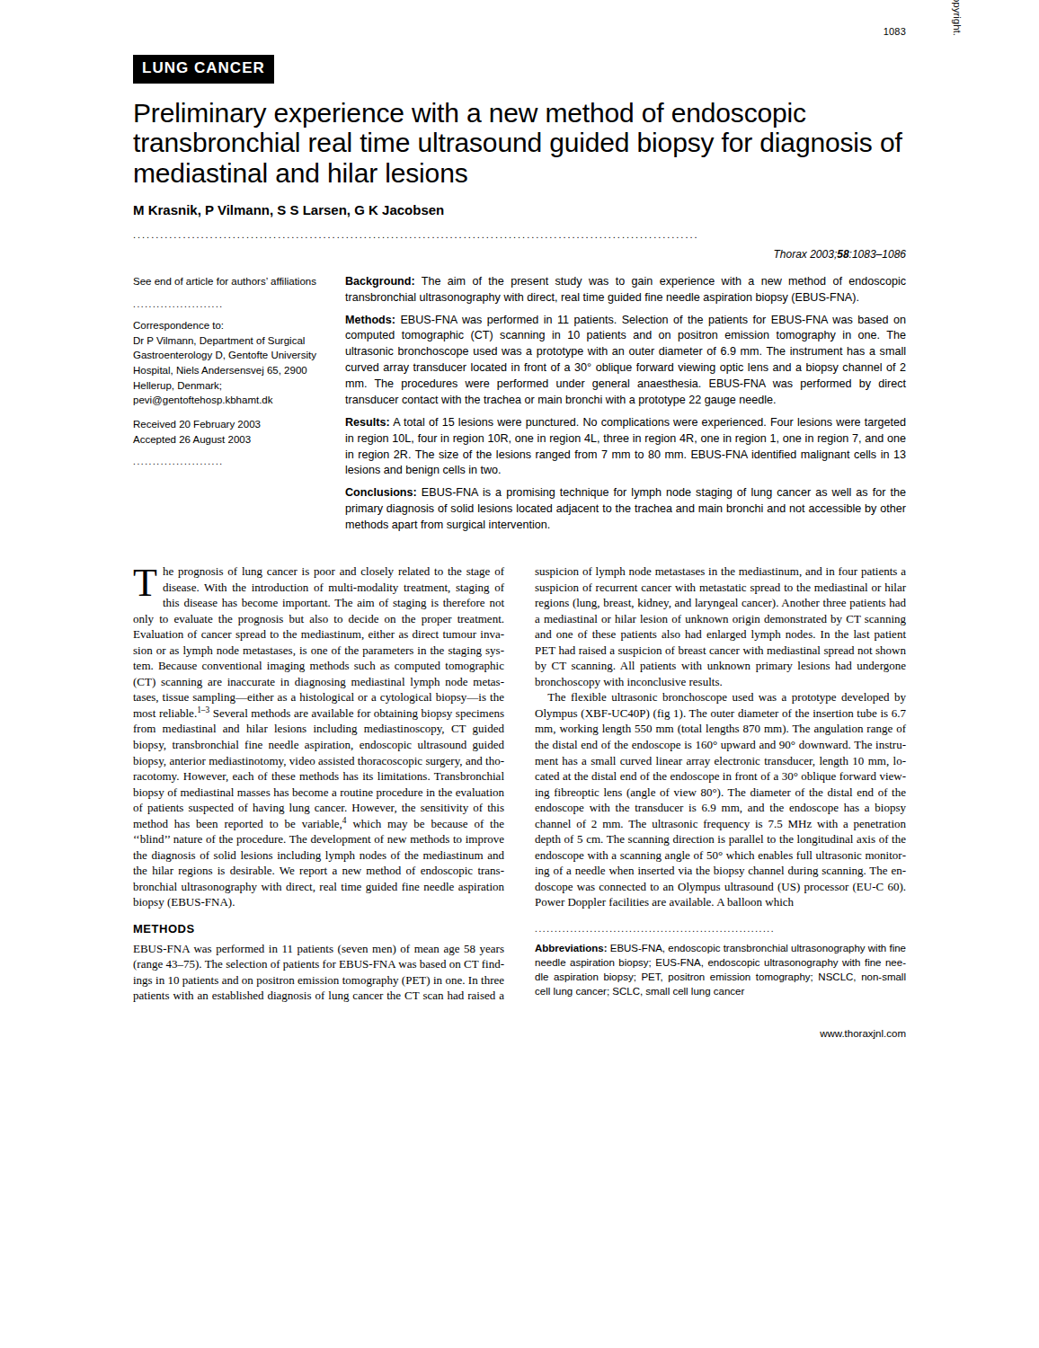Thorax: first published as 10.1136/thorax.58.12.1083 on 26 November 2003. Downloaded from http://thorax.bmj.com/ on July 4, 2022 by guest. Protected by copyright.
1083
LUNG CANCER
Preliminary experience with a new method of endoscopic transbronchial real time ultrasound guided biopsy for diagnosis of mediastinal and hilar lesions
M Krasnik, P Vilmann, S S Larsen, G K Jacobsen
.............................................................................................................................
Thorax 2003;58:1083–1086
See end of article for authors’ affiliations
.......................
Correspondence to:
Dr P Vilmann, Department of Surgical Gastroenterology D, Gentofte University Hospital, Niels Andersensvej 65, 2900 Hellerup, Denmark; pevi@gentoftehosp.kbhamt.dk
Received 20 February 2003
Accepted 26 August 2003
.......................
Background: The aim of the present study was to gain experience with a new method of endoscopic transbronchial ultrasonography with direct, real time guided fine needle aspiration biopsy (EBUS-FNA).
Methods: EBUS-FNA was performed in 11 patients. Selection of the patients for EBUS-FNA was based on computed tomographic (CT) scanning in 10 patients and on positron emission tomography in one. The ultrasonic bronchoscope used was a prototype with an outer diameter of 6.9 mm. The instrument has a small curved array transducer located in front of a 30° oblique forward viewing optic lens and a biopsy channel of 2 mm. The procedures were performed under general anaesthesia. EBUS-FNA was performed by direct transducer contact with the trachea or main bronchi with a prototype 22 gauge needle.
Results: A total of 15 lesions were punctured. No complications were experienced. Four lesions were targeted in region 10L, four in region 10R, one in region 4L, three in region 4R, one in region 1, one in region 7, and one in region 2R. The size of the lesions ranged from 7 mm to 80 mm. EBUS-FNA identified malignant cells in 13 lesions and benign cells in two.
Conclusions: EBUS-FNA is a promising technique for lymph node staging of lung cancer as well as for the primary diagnosis of solid lesions located adjacent to the trachea and main bronchi and not accessible by other methods apart from surgical intervention.
The prognosis of lung cancer is poor and closely related to the stage of disease. With the introduction of multi-modality treatment, staging of this disease has become important. The aim of staging is therefore not only to evaluate the prognosis but also to decide on the proper treatment. Evaluation of cancer spread to the mediastinum, either as direct tumour invasion or as lymph node metastases, is one of the parameters in the staging system. Because conventional imaging methods such as computed tomographic (CT) scanning are inaccurate in diagnosing mediastinal lymph node metastases, tissue sampling—either as a histological or a cytological biopsy—is the most reliable.1–3 Several methods are available for obtaining biopsy specimens from mediastinal and hilar lesions including mediastinoscopy, CT guided biopsy, transbronchial fine needle aspiration, endoscopic ultrasound guided biopsy, anterior mediastinotomy, video assisted thoracoscopic surgery, and thoracotomy. However, each of these methods has its limitations. Transbronchial biopsy of mediastinal masses has become a routine procedure in the evaluation of patients suspected of having lung cancer. However, the sensitivity of this method has been reported to be variable,4 which may be because of the ‘‘blind’’ nature of the procedure. The development of new methods to improve the diagnosis of solid lesions including lymph nodes of the mediastinum and the hilar regions is desirable. We report a new method of endoscopic transbronchial ultrasonography with direct, real time guided fine needle aspiration biopsy (EBUS-FNA).
METHODS
EBUS-FNA was performed in 11 patients (seven men) of mean age 58 years (range 43–75). The selection of patients for EBUS-FNA was based on CT findings in 10 patients and on positron emission tomography (PET) in one. In three patients with an established diagnosis of lung cancer the CT scan had raised a suspicion of lymph node metastases in the mediastinum, and in four patients a suspicion of recurrent cancer with metastatic spread to the mediastinal or hilar regions (lung, breast, kidney, and laryngeal cancer). Another three patients had a mediastinal or hilar lesion of unknown origin demonstrated by CT scanning and one of these patients also had enlarged lymph nodes. In the last patient PET had raised a suspicion of breast cancer with mediastinal spread not shown by CT scanning. All patients with unknown primary lesions had undergone bronchoscopy with inconclusive results.
The flexible ultrasonic bronchoscope used was a prototype developed by Olympus (XBF-UC40P) (fig 1). The outer diameter of the insertion tube is 6.7 mm, working length 550 mm (total lengths 870 mm). The angulation range of the distal end of the endoscope is 160° upward and 90° downward. The instrument has a small curved linear array electronic transducer, length 10 mm, located at the distal end of the endoscope in front of a 30° oblique forward viewing fibreoptic lens (angle of view 80°). The diameter of the distal end of the endoscope with the transducer is 6.9 mm, and the endoscope has a biopsy channel of 2 mm. The ultrasonic frequency is 7.5 MHz with a penetration depth of 5 cm. The scanning direction is parallel to the longitudinal axis of the endoscope with a scanning angle of 50° which enables full ultrasonic monitoring of a needle when inserted via the biopsy channel during scanning. The endoscope was connected to an Olympus ultrasound (US) processor (EU-C 60). Power Doppler facilities are available. A balloon which
.............................................................
Abbreviations: EBUS-FNA, endoscopic transbronchial ultrasonography with fine needle aspiration biopsy; EUS-FNA, endoscopic ultrasonography with fine needle aspiration biopsy; PET, positron emission tomography; NSCLC, non-small cell lung cancer; SCLC, small cell lung cancer
www.thoraxjnl.com